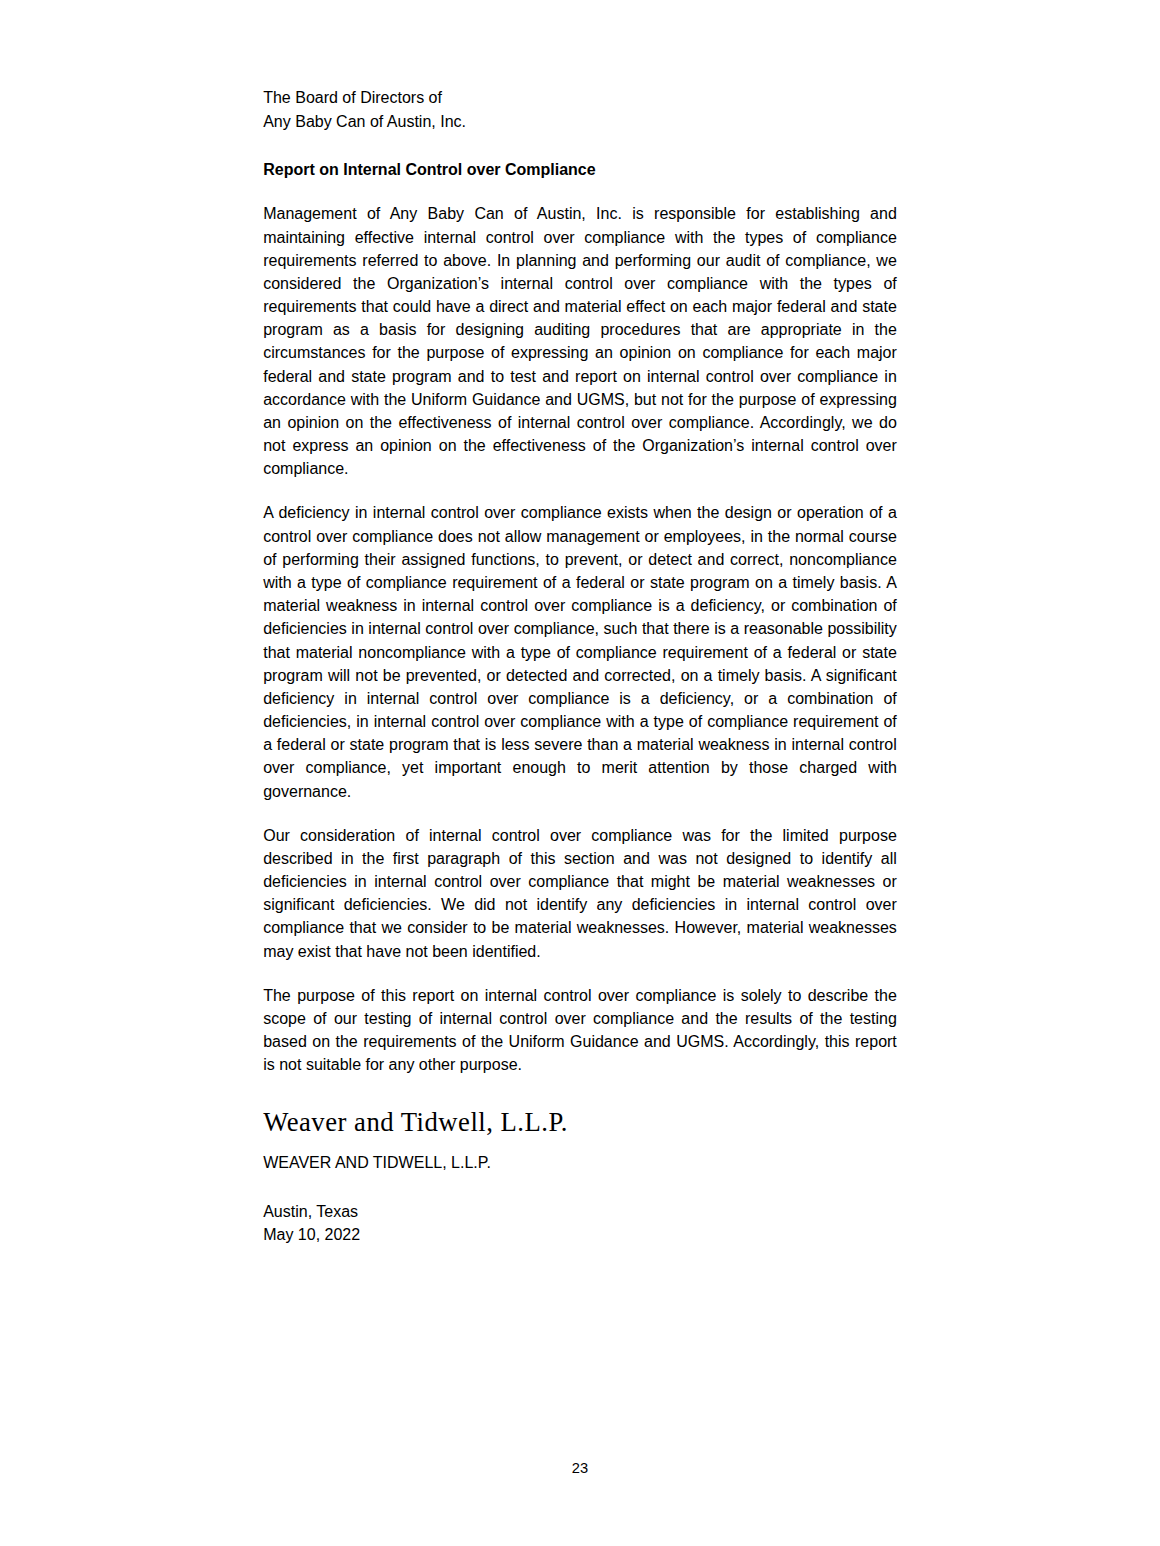The Board of Directors of
Any Baby Can of Austin, Inc.
Report on Internal Control over Compliance
Management of Any Baby Can of Austin, Inc. is responsible for establishing and maintaining effective internal control over compliance with the types of compliance requirements referred to above. In planning and performing our audit of compliance, we considered the Organization’s internal control over compliance with the types of requirements that could have a direct and material effect on each major federal and state program as a basis for designing auditing procedures that are appropriate in the circumstances for the purpose of expressing an opinion on compliance for each major federal and state program and to test and report on internal control over compliance in accordance with the Uniform Guidance and UGMS, but not for the purpose of expressing an opinion on the effectiveness of internal control over compliance. Accordingly, we do not express an opinion on the effectiveness of the Organization’s internal control over compliance.
A deficiency in internal control over compliance exists when the design or operation of a control over compliance does not allow management or employees, in the normal course of performing their assigned functions, to prevent, or detect and correct, noncompliance with a type of compliance requirement of a federal or state program on a timely basis. A material weakness in internal control over compliance is a deficiency, or combination of deficiencies in internal control over compliance, such that there is a reasonable possibility that material noncompliance with a type of compliance requirement of a federal or state program will not be prevented, or detected and corrected, on a timely basis. A significant deficiency in internal control over compliance is a deficiency, or a combination of deficiencies, in internal control over compliance with a type of compliance requirement of a federal or state program that is less severe than a material weakness in internal control over compliance, yet important enough to merit attention by those charged with governance.
Our consideration of internal control over compliance was for the limited purpose described in the first paragraph of this section and was not designed to identify all deficiencies in internal control over compliance that might be material weaknesses or significant deficiencies. We did not identify any deficiencies in internal control over compliance that we consider to be material weaknesses. However, material weaknesses may exist that have not been identified.
The purpose of this report on internal control over compliance is solely to describe the scope of our testing of internal control over compliance and the results of the testing based on the requirements of the Uniform Guidance and UGMS. Accordingly, this report is not suitable for any other purpose.
Weaver and Tidwell, L.L.P.
WEAVER AND TIDWELL, L.L.P.
Austin, Texas
May 10, 2022
23